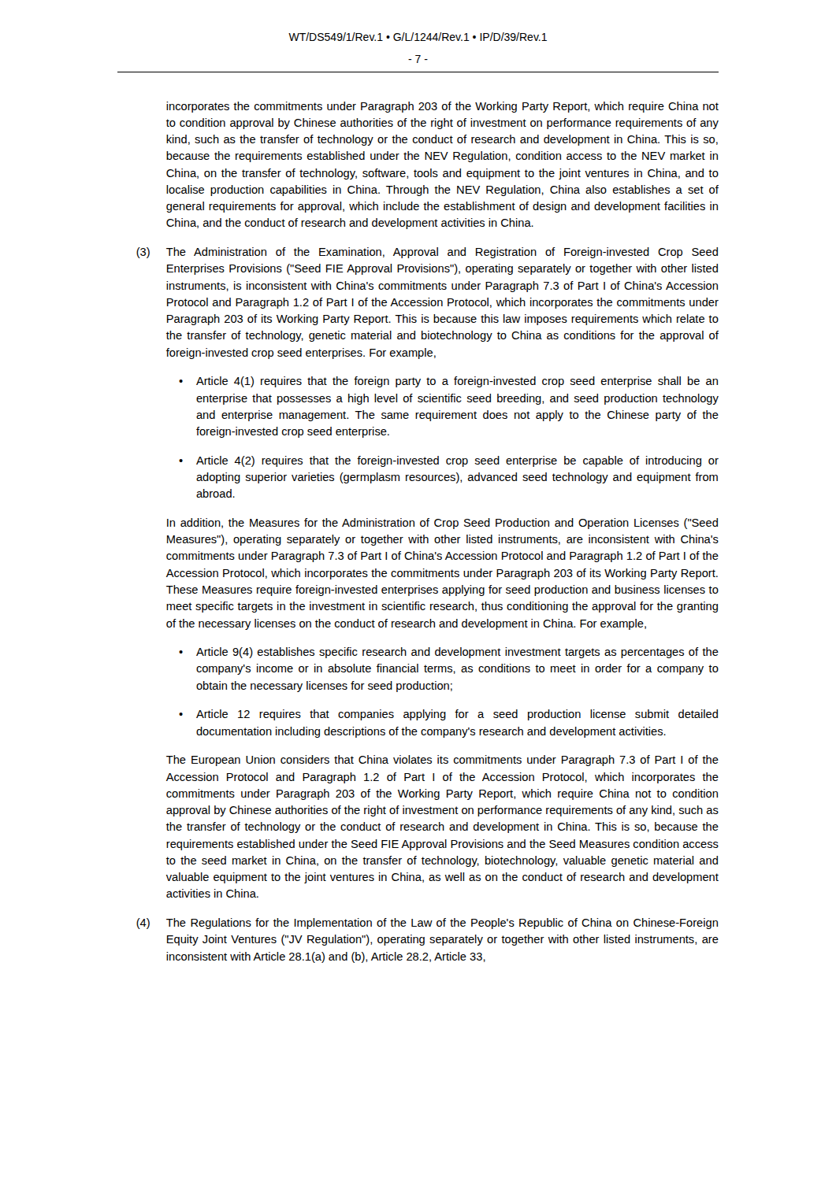WT/DS549/1/Rev.1 • G/L/1244/Rev.1 • IP/D/39/Rev.1
- 7 -
incorporates the commitments under Paragraph 203 of the Working Party Report, which require China not to condition approval by Chinese authorities of the right of investment on performance requirements of any kind, such as the transfer of technology or the conduct of research and development in China. This is so, because the requirements established under the NEV Regulation, condition access to the NEV market in China, on the transfer of technology, software, tools and equipment to the joint ventures in China, and to localise production capabilities in China. Through the NEV Regulation, China also establishes a set of general requirements for approval, which include the establishment of design and development facilities in China, and the conduct of research and development activities in China.
(3)
The Administration of the Examination, Approval and Registration of Foreign-invested Crop Seed Enterprises Provisions ("Seed FIE Approval Provisions"), operating separately or together with other listed instruments, is inconsistent with China's commitments under Paragraph 7.3 of Part I of China's Accession Protocol and Paragraph 1.2 of Part I of the Accession Protocol, which incorporates the commitments under Paragraph 203 of its Working Party Report. This is because this law imposes requirements which relate to the transfer of technology, genetic material and biotechnology to China as conditions for the approval of foreign-invested crop seed enterprises. For example,
Article 4(1) requires that the foreign party to a foreign-invested crop seed enterprise shall be an enterprise that possesses a high level of scientific seed breeding, and seed production technology and enterprise management. The same requirement does not apply to the Chinese party of the foreign-invested crop seed enterprise.
Article 4(2) requires that the foreign-invested crop seed enterprise be capable of introducing or adopting superior varieties (germplasm resources), advanced seed technology and equipment from abroad.
In addition, the Measures for the Administration of Crop Seed Production and Operation Licenses ("Seed Measures"), operating separately or together with other listed instruments, are inconsistent with China's commitments under Paragraph 7.3 of Part I of China's Accession Protocol and Paragraph 1.2 of Part I of the Accession Protocol, which incorporates the commitments under Paragraph 203 of its Working Party Report. These Measures require foreign-invested enterprises applying for seed production and business licenses to meet specific targets in the investment in scientific research, thus conditioning the approval for the granting of the necessary licenses on the conduct of research and development in China. For example,
Article 9(4) establishes specific research and development investment targets as percentages of the company's income or in absolute financial terms, as conditions to meet in order for a company to obtain the necessary licenses for seed production;
Article 12 requires that companies applying for a seed production license submit detailed documentation including descriptions of the company's research and development activities.
The European Union considers that China violates its commitments under Paragraph 7.3 of Part I of the Accession Protocol and Paragraph 1.2 of Part I of the Accession Protocol, which incorporates the commitments under Paragraph 203 of the Working Party Report, which require China not to condition approval by Chinese authorities of the right of investment on performance requirements of any kind, such as the transfer of technology or the conduct of research and development in China. This is so, because the requirements established under the Seed FIE Approval Provisions and the Seed Measures condition access to the seed market in China, on the transfer of technology, biotechnology, valuable genetic material and valuable equipment to the joint ventures in China, as well as on the conduct of research and development activities in China.
(4)
The Regulations for the Implementation of the Law of the People's Republic of China on Chinese-Foreign Equity Joint Ventures ("JV Regulation"), operating separately or together with other listed instruments, are inconsistent with Article 28.1(a) and (b), Article 28.2, Article 33,